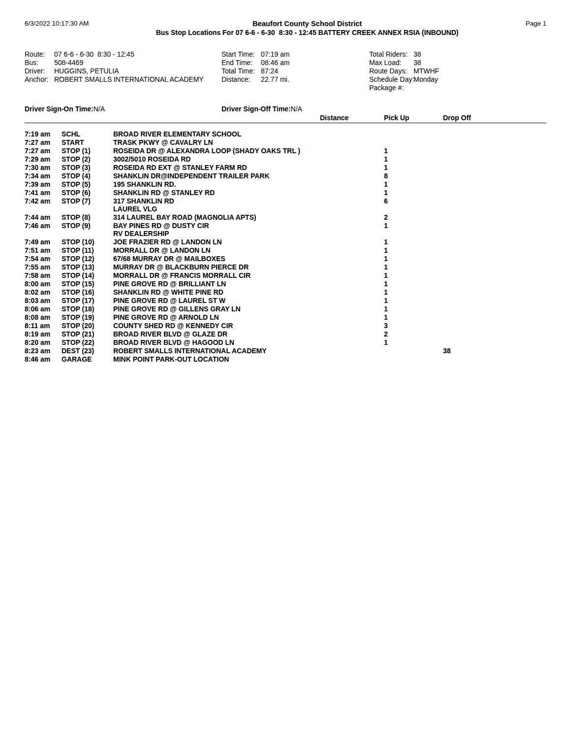6/3/2022 10:17:30 AM
Beaufort County School District
Bus Stop Locations For 07 6-6 - 6-30 8:30 - 12:45 BATTERY CREEK ANNEX RSIA (INBOUND)
Page 1
Route: 07 6-6 - 6-30 8:30 - 12:45
Bus: 508-4469
Driver: HUGGINS, PETULIA
Anchor: ROBERT SMALLS INTERNATIONAL ACADEMY
Start Time: 07:19 am
End Time: 08:46 am
Total Time: 87:24
Distance: 22.77 mi.
Total Riders: 38
Max Load: 38
Route Days: MTWHF
Schedule Day: Monday
Package #:
Driver Sign-On Time: N/A
Driver Sign-Off Time: N/A
Distance
Pick Up
Drop Off
7:19 am
SCHL
BROAD RIVER ELEMENTARY SCHOOL
7:27 am
START
TRASK PKWY @ CAVALRY LN
7:27 am
STOP (1)
ROSEIDA DR @ ALEXANDRA LOOP (SHADY OAKS TRL )
1
7:29 am
STOP (2)
3002/5010 ROSEIDA RD
1
7:30 am
STOP (3)
ROSEIDA RD EXT @ STANLEY FARM RD
1
7:34 am
STOP (4)
SHANKLIN DR@INDEPENDENT TRAILER PARK
8
7:39 am
STOP (5)
195 SHANKLIN RD.
1
7:41 am
STOP (6)
SHANKLIN RD @ STANLEY RD
1
7:42 am
STOP (7)
317 SHANKLIN RD
LAUREL VLG
6
7:44 am
STOP (8)
314 LAUREL BAY ROAD (MAGNOLIA APTS)
2
7:46 am
STOP (9)
BAY PINES RD @ DUSTY CIR
RV DEALERSHIP
1
7:49 am
STOP (10)
JOE FRAZIER RD @ LANDON LN
1
7:51 am
STOP (11)
MORRALL DR @ LANDON LN
1
7:54 am
STOP (12)
67/68 MURRAY DR @ MAILBOXES
1
7:55 am
STOP (13)
MURRAY DR @ BLACKBURN PIERCE DR
1
7:58 am
STOP (14)
MORRALL DR @ FRANCIS MORRALL CIR
1
8:00 am
STOP (15)
PINE GROVE RD @ BRILLIANT LN
1
8:02 am
STOP (16)
SHANKLIN RD @ WHITE PINE RD
1
8:03 am
STOP (17)
PINE GROVE RD @ LAUREL ST W
1
8:06 am
STOP (18)
PINE GROVE RD @ GILLENS GRAY LN
1
8:08 am
STOP (19)
PINE GROVE RD @ ARNOLD LN
1
8:11 am
STOP (20)
COUNTY SHED RD @ KENNEDY CIR
3
8:19 am
STOP (21)
BROAD RIVER BLVD @ GLAZE DR
2
8:20 am
STOP (22)
BROAD RIVER BLVD @ HAGOOD LN
1
8:23 am
DEST (23)
ROBERT SMALLS INTERNATIONAL ACADEMY
38
8:46 am
GARAGE
MINK POINT PARK-OUT LOCATION